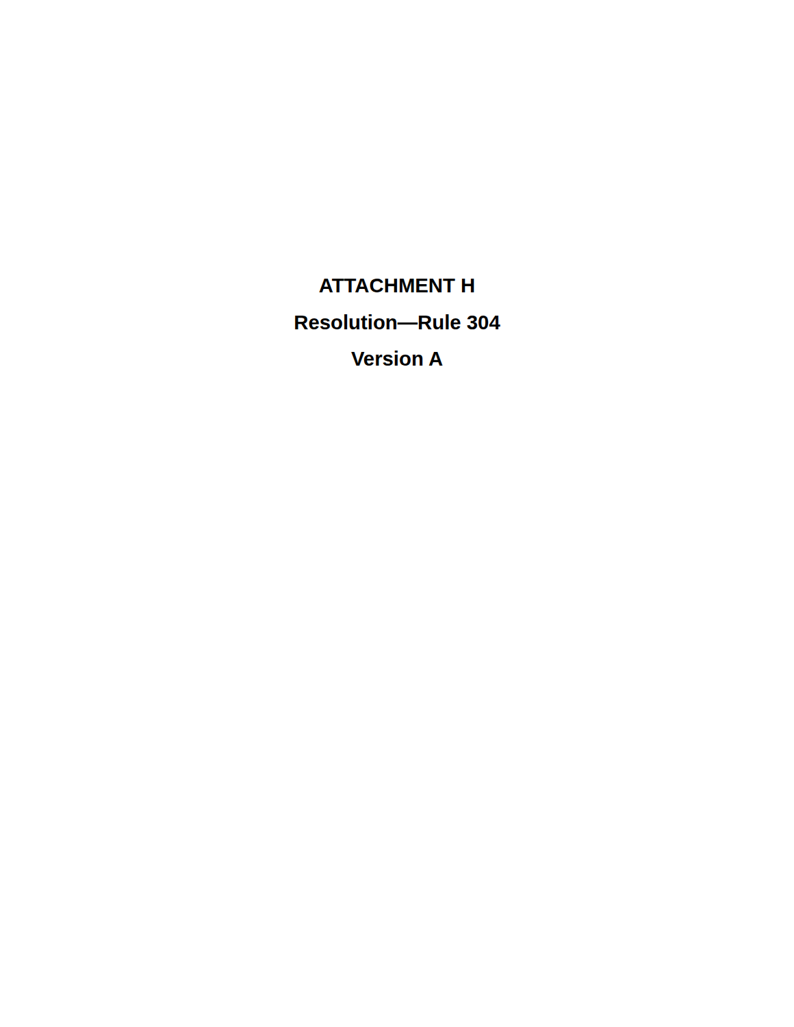ATTACHMENT H
Resolution—Rule 304
Version A